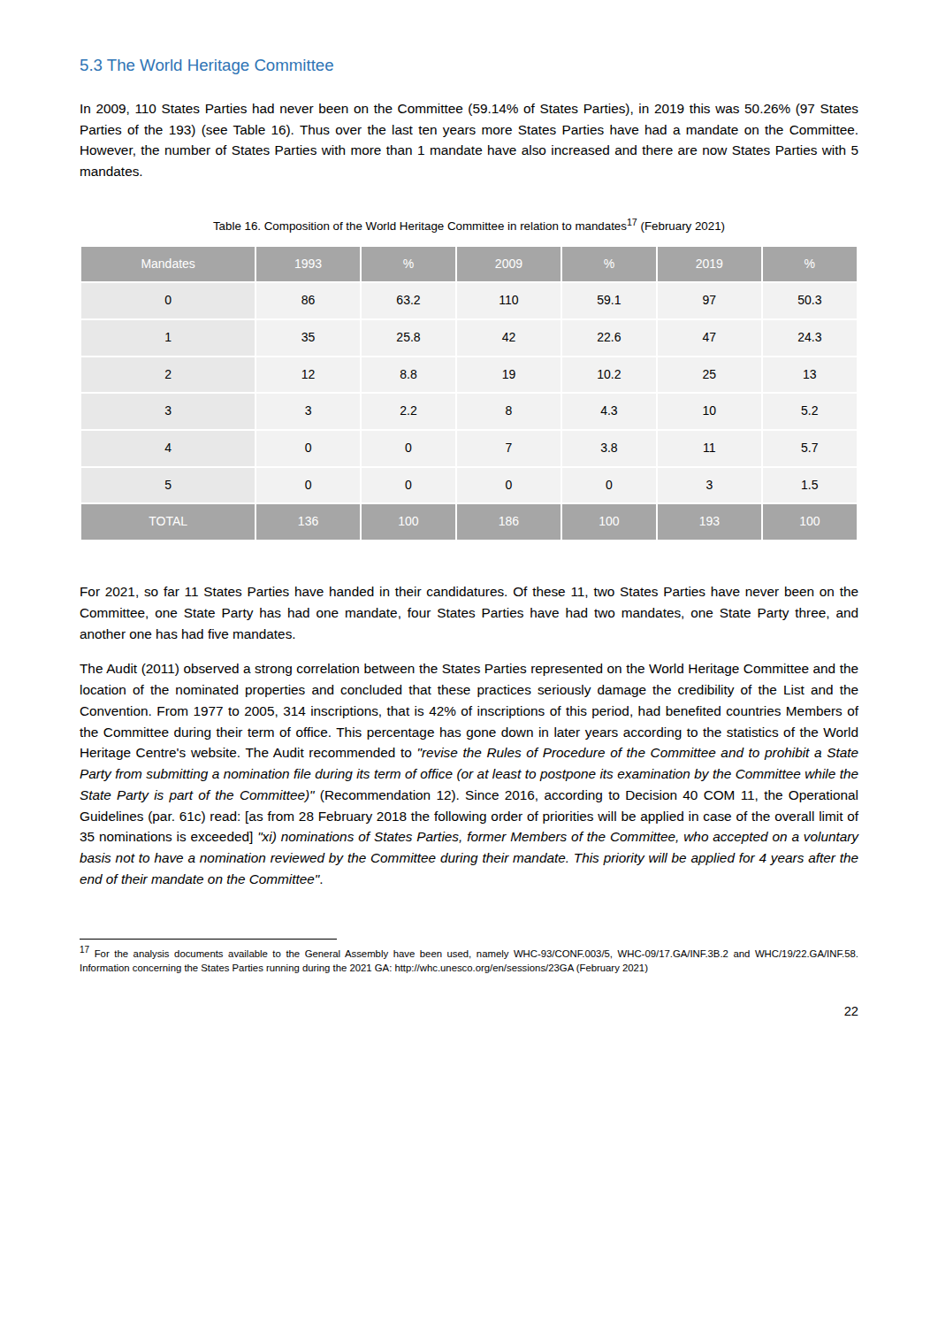5.3 The World Heritage Committee
In 2009, 110 States Parties had never been on the Committee (59.14% of States Parties), in 2019 this was 50.26% (97 States Parties of the 193) (see Table 16). Thus over the last ten years more States Parties have had a mandate on the Committee. However, the number of States Parties with more than 1 mandate have also increased and there are now States Parties with 5 mandates.
Table 16. Composition of the World Heritage Committee in relation to mandates17 (February 2021)
| Mandates | 1993 | % | 2009 | % | 2019 | % |
| --- | --- | --- | --- | --- | --- | --- |
| 0 | 86 | 63.2 | 110 | 59.1 | 97 | 50.3 |
| 1 | 35 | 25.8 | 42 | 22.6 | 47 | 24.3 |
| 2 | 12 | 8.8 | 19 | 10.2 | 25 | 13 |
| 3 | 3 | 2.2 | 8 | 4.3 | 10 | 5.2 |
| 4 | 0 | 0 | 7 | 3.8 | 11 | 5.7 |
| 5 | 0 | 0 | 0 | 0 | 3 | 1.5 |
| TOTAL | 136 | 100 | 186 | 100 | 193 | 100 |
For 2021, so far 11 States Parties have handed in their candidatures. Of these 11, two States Parties have never been on the Committee, one State Party has had one mandate, four States Parties have had two mandates, one State Party three, and another one has had five mandates.
The Audit (2011) observed a strong correlation between the States Parties represented on the World Heritage Committee and the location of the nominated properties and concluded that these practices seriously damage the credibility of the List and the Convention. From 1977 to 2005, 314 inscriptions, that is 42% of inscriptions of this period, had benefited countries Members of the Committee during their term of office. This percentage has gone down in later years according to the statistics of the World Heritage Centre's website. The Audit recommended to "revise the Rules of Procedure of the Committee and to prohibit a State Party from submitting a nomination file during its term of office (or at least to postpone its examination by the Committee while the State Party is part of the Committee)" (Recommendation 12). Since 2016, according to Decision 40 COM 11, the Operational Guidelines (par. 61c) read: [as from 28 February 2018 the following order of priorities will be applied in case of the overall limit of 35 nominations is exceeded] "xi) nominations of States Parties, former Members of the Committee, who accepted on a voluntary basis not to have a nomination reviewed by the Committee during their mandate. This priority will be applied for 4 years after the end of their mandate on the Committee".
17 For the analysis documents available to the General Assembly have been used, namely WHC-93/CONF.003/5, WHC-09/17.GA/INF.3B.2 and WHC/19/22.GA/INF.58. Information concerning the States Parties running during the 2021 GA: http://whc.unesco.org/en/sessions/23GA (February 2021)
22